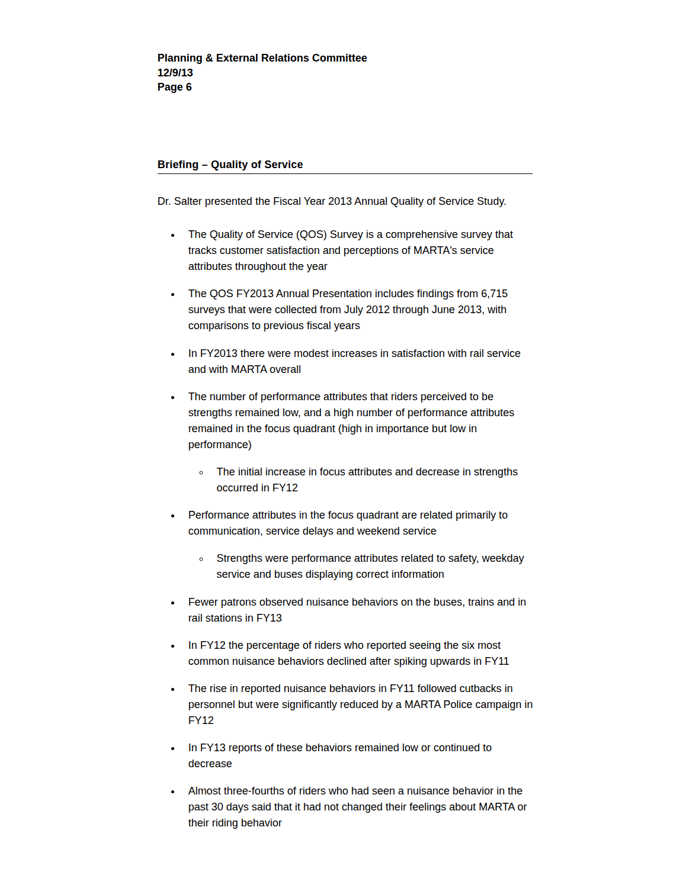Planning & External Relations Committee
12/9/13
Page 6
Briefing – Quality of Service
Dr. Salter presented the Fiscal Year 2013 Annual Quality of Service Study.
The Quality of Service (QOS) Survey is a comprehensive survey that tracks customer satisfaction and perceptions of MARTA's service attributes throughout the year
The QOS FY2013 Annual Presentation includes findings from 6,715 surveys that were collected from July 2012 through June 2013, with comparisons to previous fiscal years
In FY2013 there were modest increases in satisfaction with rail service and with MARTA overall
The number of performance attributes that riders perceived to be strengths remained low, and a high number of performance attributes remained in the focus quadrant (high in importance but low in performance)
The initial increase in focus attributes and decrease in strengths occurred in FY12
Performance attributes in the focus quadrant are related primarily to communication, service delays and weekend service
Strengths were performance attributes related to safety, weekday service and buses displaying correct information
Fewer patrons observed nuisance behaviors on the buses, trains and in rail stations in FY13
In FY12 the percentage of riders who reported seeing the six most common nuisance behaviors declined after spiking upwards in FY11
The rise in reported nuisance behaviors in FY11 followed cutbacks in personnel but were significantly reduced by a MARTA Police campaign in FY12
In FY13 reports of these behaviors remained low or continued to decrease
Almost three-fourths of riders who had seen a nuisance behavior in the past 30 days said that it had not changed their feelings about MARTA or their riding behavior